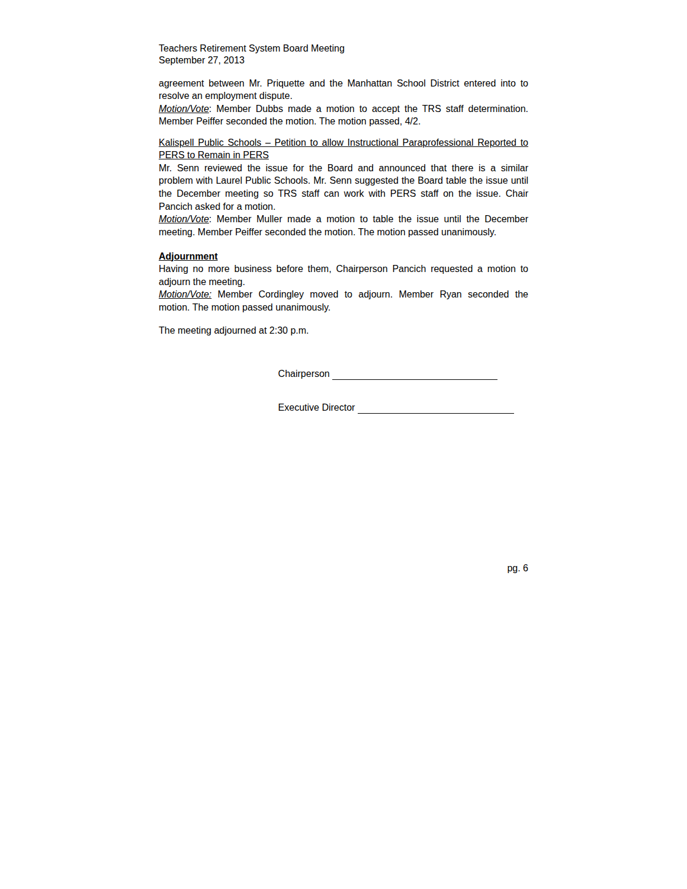Teachers Retirement System Board Meeting
September 27, 2013
agreement between Mr. Priquette and the Manhattan School District entered into to resolve an employment dispute.
Motion/Vote: Member Dubbs made a motion to accept the TRS staff determination. Member Peiffer seconded the motion. The motion passed, 4/2.
Kalispell Public Schools – Petition to allow Instructional Paraprofessional Reported to PERS to Remain in PERS
Mr. Senn reviewed the issue for the Board and announced that there is a similar problem with Laurel Public Schools. Mr. Senn suggested the Board table the issue until the December meeting so TRS staff can work with PERS staff on the issue. Chair Pancich asked for a motion.
Motion/Vote: Member Muller made a motion to table the issue until the December meeting. Member Peiffer seconded the motion. The motion passed unanimously.
Adjournment
Having no more business before them, Chairperson Pancich requested a motion to adjourn the meeting.
Motion/Vote: Member Cordingley moved to adjourn. Member Ryan seconded the motion. The motion passed unanimously.
The meeting adjourned at 2:30 p.m.
Chairperson
Executive Director
pg. 6